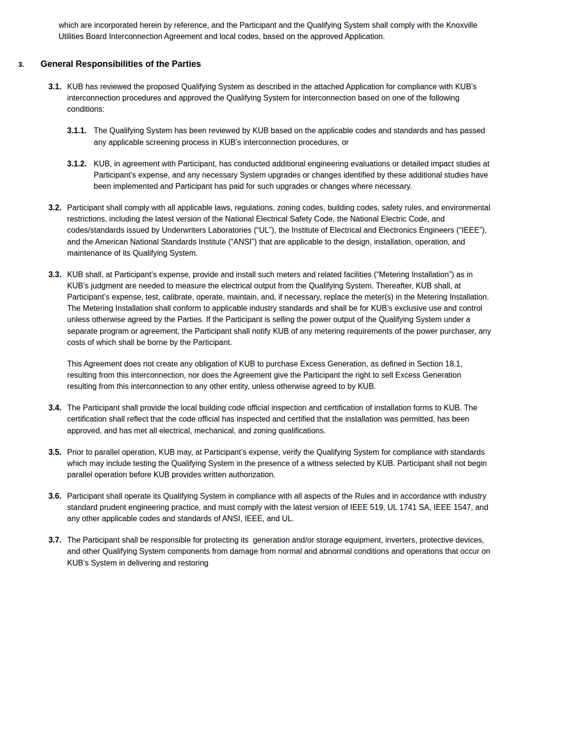which are incorporated herein by reference, and the Participant and the Qualifying System shall comply with the Knoxville Utilities Board Interconnection Agreement and local codes, based on the approved Application.
3. General Responsibilities of the Parties
3.1. KUB has reviewed the proposed Qualifying System as described in the attached Application for compliance with KUB’s interconnection procedures and approved the Qualifying System for interconnection based on one of the following conditions:
3.1.1. The Qualifying System has been reviewed by KUB based on the applicable codes and standards and has passed any applicable screening process in KUB’s interconnection procedures, or
3.1.2. KUB, in agreement with Participant, has conducted additional engineering evaluations or detailed impact studies at Participant’s expense, and any necessary System upgrades or changes identified by these additional studies have been implemented and Participant has paid for such upgrades or changes where necessary.
3.2. Participant shall comply with all applicable laws, regulations, zoning codes, building codes, safety rules, and environmental restrictions, including the latest version of the National Electrical Safety Code, the National Electric Code, and codes/standards issued by Underwriters Laboratories (“UL”), the Institute of Electrical and Electronics Engineers (“IEEE”), and the American National Standards Institute (“ANSI”) that are applicable to the design, installation, operation, and maintenance of its Qualifying System.
3.3. KUB shall, at Participant’s expense, provide and install such meters and related facilities (“Metering Installation”) as in KUB’s judgment are needed to measure the electrical output from the Qualifying System. Thereafter, KUB shall, at Participant’s expense, test, calibrate, operate, maintain, and, if necessary, replace the meter(s) in the Metering Installation. The Metering Installation shall conform to applicable industry standards and shall be for KUB’s exclusive use and control unless otherwise agreed by the Parties. If the Participant is selling the power output of the Qualifying System under a separate program or agreement, the Participant shall notify KUB of any metering requirements of the power purchaser, any costs of which shall be borne by the Participant.
This Agreement does not create any obligation of KUB to purchase Excess Generation, as defined in Section 18.1, resulting from this interconnection, nor does the Agreement give the Participant the right to sell Excess Generation resulting from this interconnection to any other entity, unless otherwise agreed to by KUB.
3.4. The Participant shall provide the local building code official inspection and certification of installation forms to KUB. The certification shall reflect that the code official has inspected and certified that the installation was permitted, has been approved, and has met all electrical, mechanical, and zoning qualifications.
3.5. Prior to parallel operation, KUB may, at Participant’s expense, verify the Qualifying System for compliance with standards which may include testing the Qualifying System in the presence of a witness selected by KUB. Participant shall not begin parallel operation before KUB provides written authorization.
3.6. Participant shall operate its Qualifying System in compliance with all aspects of the Rules and in accordance with industry standard prudent engineering practice, and must comply with the latest version of IEEE 519, UL 1741 SA, IEEE 1547, and any other applicable codes and standards of ANSI, IEEE, and UL.
3.7. The Participant shall be responsible for protecting its generation and/or storage equipment, inverters, protective devices, and other Qualifying System components from damage from normal and abnormal conditions and operations that occur on KUB’s System in delivering and restoring